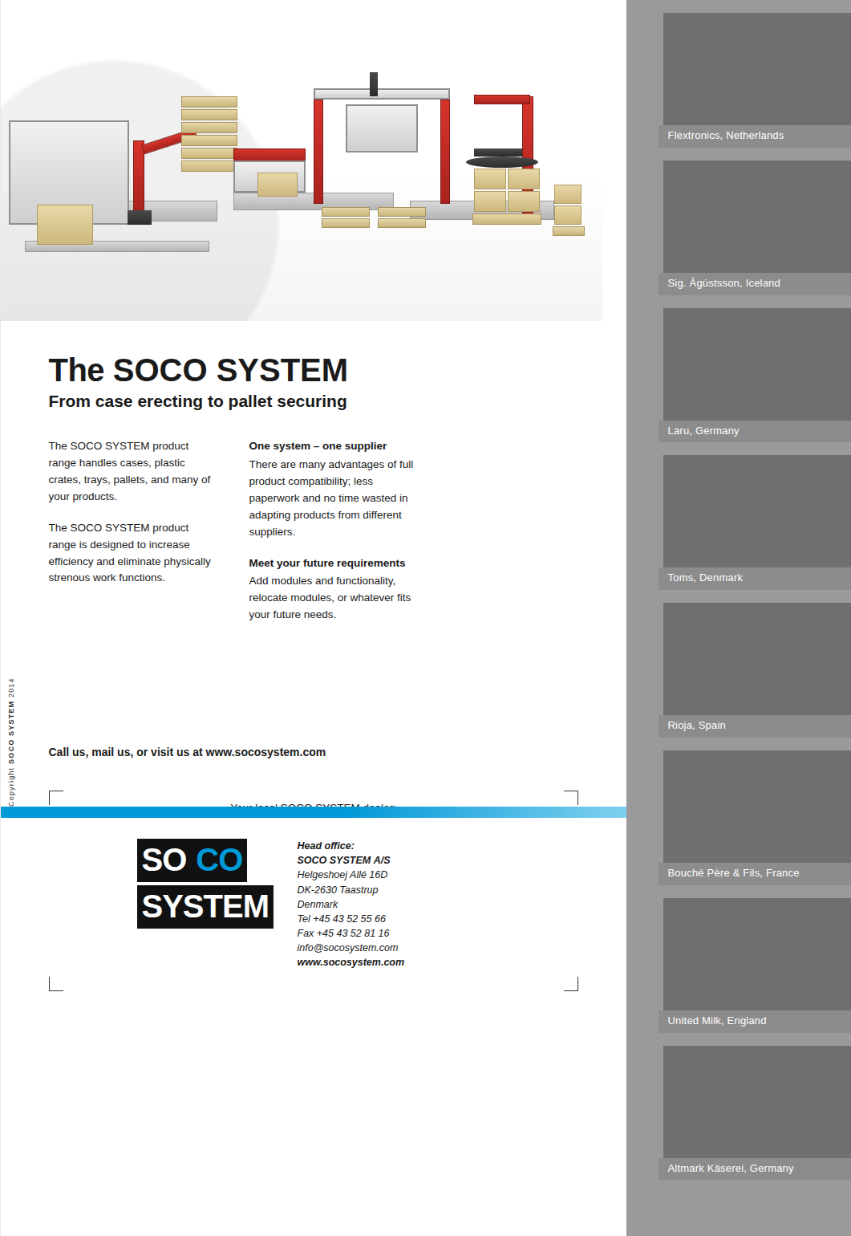Flextronics, Netherlands
Sig. Ágústsson, Iceland
Laru, Germany
Toms, Denmark
Rioja, Spain
Bouché Père & Fils, France
United Milk, England
Altmark Käserei, Germany
The SOCO SYSTEM
From case erecting to pallet securing
The SOCO SYSTEM product range handles cases, plastic crates, trays, pallets, and many of your products.
The SOCO SYSTEM product range is designed to increase efficiency and eliminate physically strenous work functions.
One system – one supplier
There are many advantages of full product compatibility; less paperwork and no time wasted in adapting products from different suppliers.
Meet your future requirements
Add modules and functionality, relocate modules, or whatever fits your future needs.
Call us, mail us, or visit us at www.socosystem.com
Your local SOCO SYSTEM dealer:
Copyright SOCO SYSTEM 2014
SO CO
SYSTEM
Head office:
SOCO SYSTEM A/S
Helgeshoej Allé 16D
DK-2630 Taastrup
Denmark
Tel +45 43 52 55 66
Fax +45 43 52 81 16
info@socosystem.com
www.socosystem.com